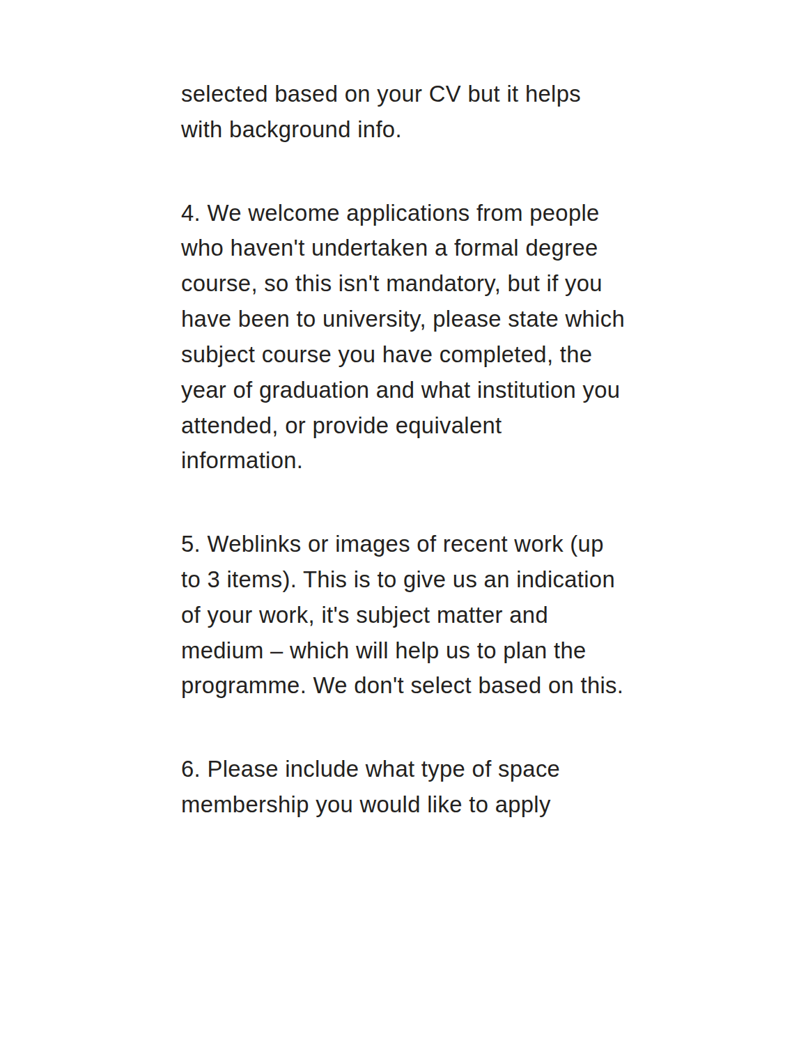selected based on your CV but it helps with background info.
4. We welcome applications from people who haven't undertaken a formal degree course, so this isn't mandatory, but if you have been to university, please state which subject course you have completed, the year of graduation and what institution you attended, or provide equivalent information.
5. Weblinks or images of recent work (up to 3 items). This is to give us an indication of your work, it's subject matter and medium – which will help us to plan the programme. We don't select based on this.
6. Please include what type of space membership you would like to apply